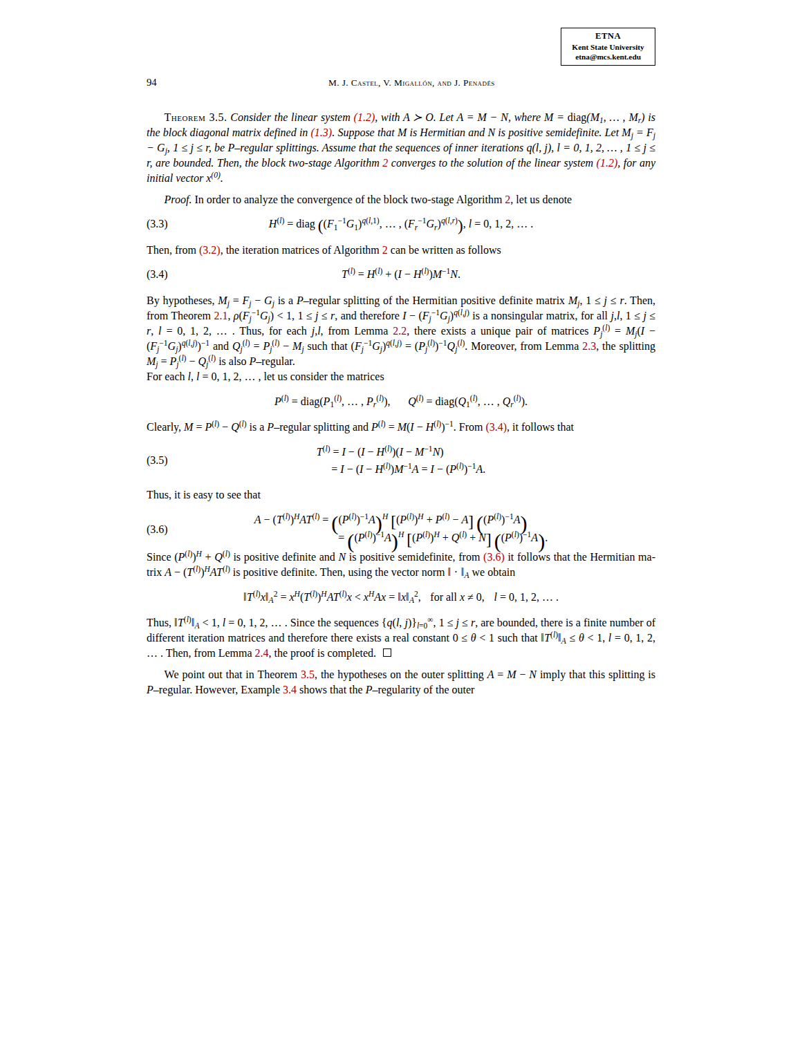ETNA
Kent State University
etna@mcs.kent.edu
94 M. J. Castel, V. Migallón, and J. Penadés
Theorem 3.5. Consider the linear system (1.2), with A ≻ O. Let A = M − N, where M = diag(M1, … , Mr) is the block diagonal matrix defined in (1.3). Suppose that M is Hermitian and N is positive semidefinite. Let Mj = Fj − Gj, 1 ≤ j ≤ r, be P–regular splittings. Assume that the sequences of inner iterations q(l, j), l = 0, 1, 2, … , 1 ≤ j ≤ r, are bounded. Then, the block two-stage Algorithm 2 converges to the solution of the linear system (1.2), for any initial vector x(0).
Proof. In order to analyze the convergence of the block two-stage Algorithm 2, let us denote
(3.3) H(l) = diag ((F1−1G1)q(l,1), … , (Fr−1Gr)q(l,r)), l = 0, 1, 2, … .
Then, from (3.2), the iteration matrices of Algorithm 2 can be written as follows
(3.4) T(l) = H(l) + (I − H(l))M−1N.
By hypotheses, Mj = Fj − Gj is a P–regular splitting of the Hermitian positive definite matrix Mj, 1 ≤ j ≤ r. Then, from Theorem 2.1, ρ(Fj−1Gj) < 1, 1 ≤ j ≤ r, and therefore I − (Fj−1Gj)q(l,j) is a nonsingular matrix, for all j,l, 1 ≤ j ≤ r, l = 0, 1, 2, … . Thus, for each j,l, from Lemma 2.2, there exists a unique pair of matrices Pj(l) = Mj(I − (Fj−1Gj)q(l,j))−1 and Qj(l) = Pj(l) − Mj such that (Fj−1Gj)q(l,j) = (Pj(l))−1Qj(l). Moreover, from Lemma 2.3, the splitting Mj = Pj(l) − Qj(l) is also P–regular.
For each l, l = 0, 1, 2, … , let us consider the matrices
P(l) = diag(P1(l), … , Pr(l)), Q(l) = diag(Q1(l), … , Qr(l)).
Clearly, M = P(l) − Q(l) is a P–regular splitting and P(l) = M(I − H(l))−1. From (3.4), it follows that
(3.5) T(l) = I − (I − H(l))(I − M−1N) = I − (I − H(l))M−1A = I − (P(l))−1A.
Thus, it is easy to see that
A − (T(l))HAT(l) = ((P(l))−1A)H [(P(l))H + P(l) − A] ((P(l))−1A) = ((P(l))−1A)H [(P(l))H + Q(l) + N] ((P(l))−1A).
(3.6)
Since (P(l))H + Q(l) is positive definite and N is positive semidefinite, from (3.6) it follows that the Hermitian matrix A − (T(l))HAT(l) is positive definite. Then, using the vector norm ‖ · ‖A we obtain
‖T(l)x‖A2 = xH(T(l))HAT(l)x < xHAx = ‖x‖A2, for all x ≠ 0, l = 0, 1, 2, … .
Thus, ‖T(l)‖A < 1, l = 0, 1, 2, … . Since the sequences {q(l, j)}l=0∞, 1 ≤ j ≤ r, are bounded, there is a finite number of different iteration matrices and therefore there exists a real constant 0 ≤ θ < 1 such that ‖T(l)‖A ≤ θ < 1, l = 0, 1, 2, … . Then, from Lemma 2.4, the proof is completed.
We point out that in Theorem 3.5, the hypotheses on the outer splitting A = M − N imply that this splitting is P–regular. However, Example 3.4 shows that the P–regularity of the outer